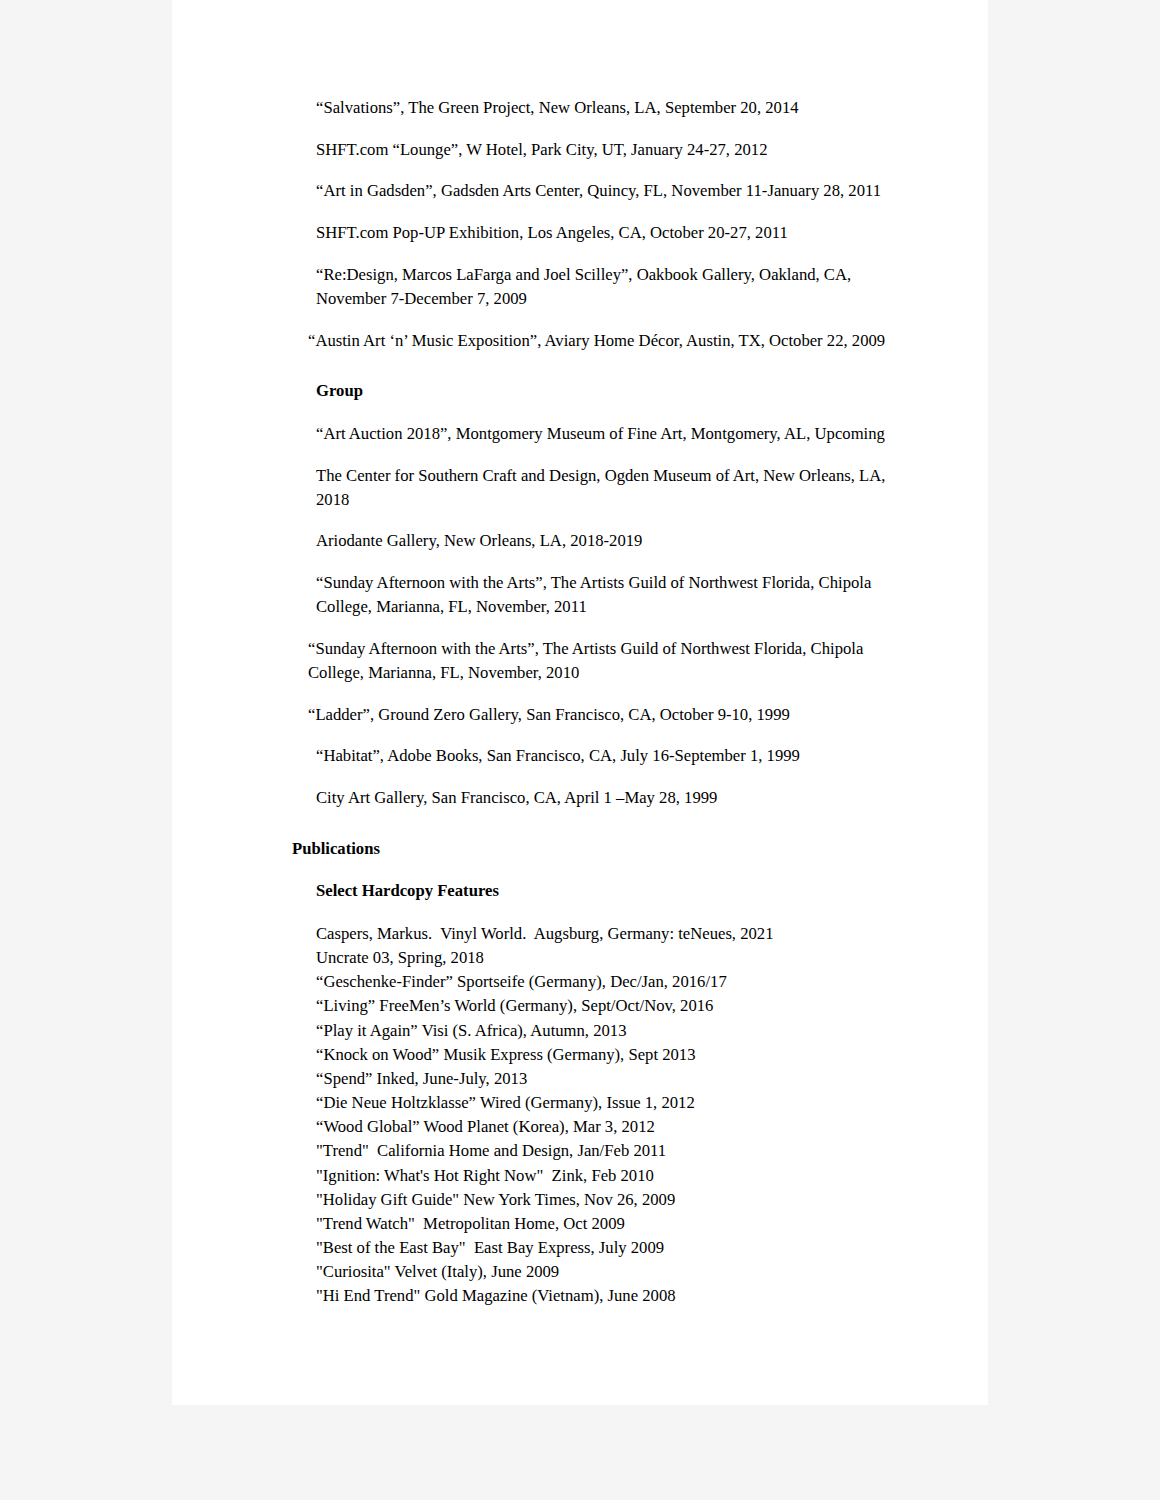“Salvations”, The Green Project, New Orleans, LA, September 20, 2014
SHFT.com “Lounge”, W Hotel, Park City, UT, January 24-27, 2012
“Art in Gadsden”, Gadsden Arts Center, Quincy, FL, November 11-January 28, 2011
SHFT.com Pop-UP Exhibition, Los Angeles, CA, October 20-27, 2011
“Re:Design, Marcos LaFarga and Joel Scilley”, Oakbook Gallery, Oakland, CA, November 7-December 7, 2009
“Austin Art ‘n’ Music Exposition”, Aviary Home Décor, Austin, TX, October 22, 2009
Group
“Art Auction 2018”, Montgomery Museum of Fine Art, Montgomery, AL, Upcoming
The Center for Southern Craft and Design, Ogden Museum of Art, New Orleans, LA, 2018
Ariodante Gallery, New Orleans, LA, 2018-2019
“Sunday Afternoon with the Arts”, The Artists Guild of Northwest Florida, Chipola College, Marianna, FL, November, 2011
“Sunday Afternoon with the Arts”, The Artists Guild of Northwest Florida, Chipola College, Marianna, FL, November, 2010
“Ladder”, Ground Zero Gallery, San Francisco, CA, October 9-10, 1999
“Habitat”, Adobe Books, San Francisco, CA, July 16-September 1, 1999
City Art Gallery, San Francisco, CA, April 1 –May 28, 1999
Publications
Select Hardcopy Features
Caspers, Markus. Vinyl World. Augsburg, Germany: teNeues, 2021
Uncrate 03, Spring, 2018
“Geschenke-Finder” Sportseife (Germany), Dec/Jan, 2016/17
“Living” FreeMen’s World (Germany), Sept/Oct/Nov, 2016
“Play it Again” Visi (S. Africa), Autumn, 2013
“Knock on Wood” Musik Express (Germany), Sept 2013
“Spend” Inked, June-July, 2013
“Die Neue Holtzklasse” Wired (Germany), Issue 1, 2012
“Wood Global” Wood Planet (Korea), Mar 3, 2012
"Trend" California Home and Design, Jan/Feb 2011
"Ignition: What's Hot Right Now" Zink, Feb 2010
"Holiday Gift Guide" New York Times, Nov 26, 2009
"Trend Watch" Metropolitan Home, Oct 2009
"Best of the East Bay" East Bay Express, July 2009
"Curiosita" Velvet (Italy), June 2009
"Hi End Trend" Gold Magazine (Vietnam), June 2008